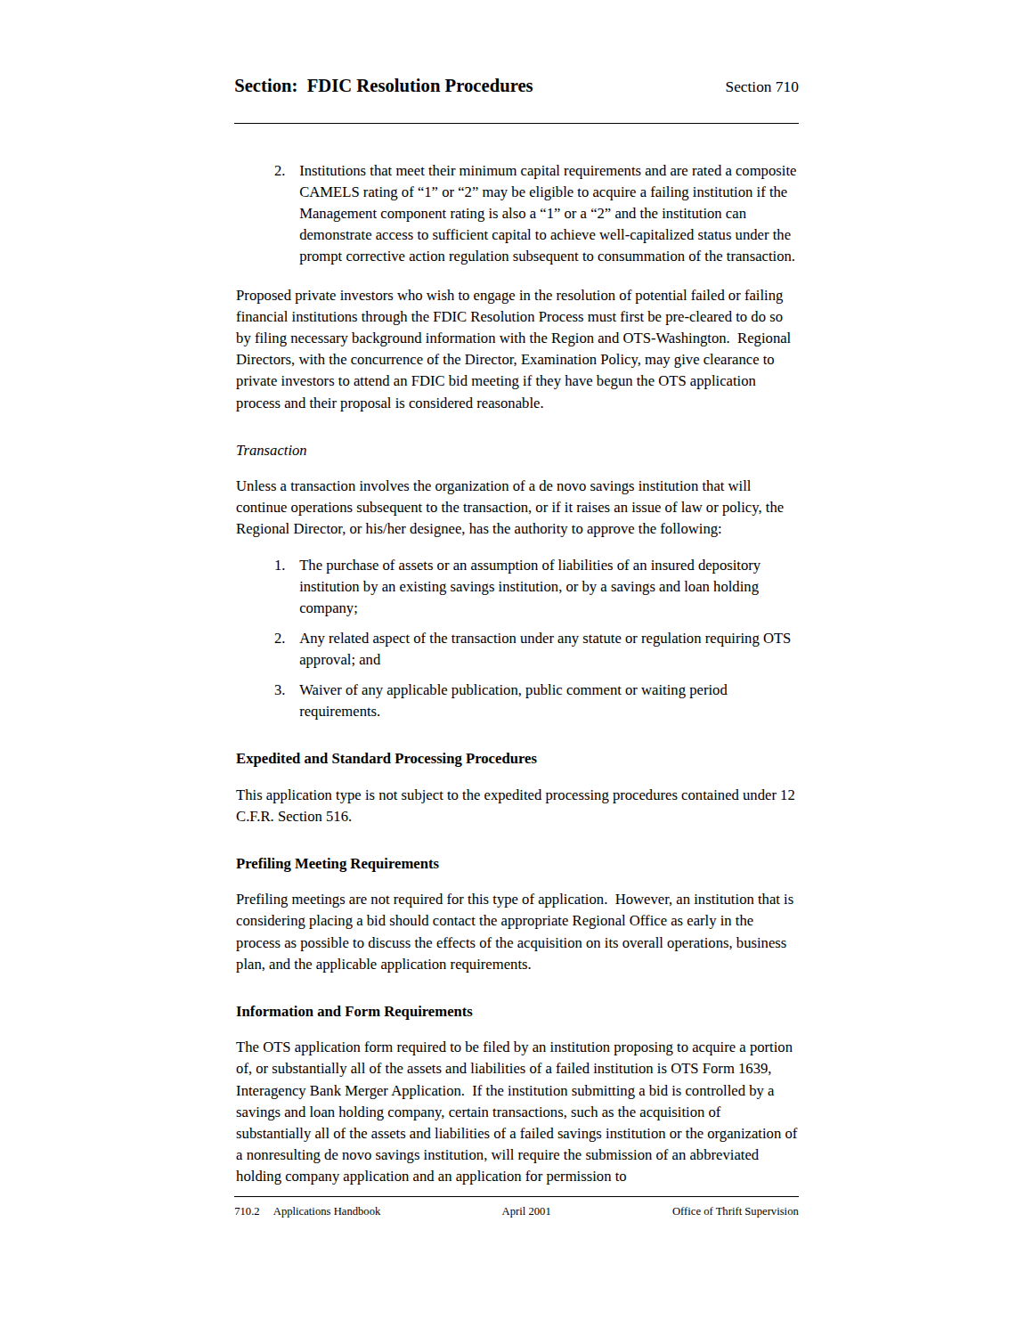Section: FDIC Resolution Procedures
Section 710
Institutions that meet their minimum capital requirements and are rated a composite CAMELS rating of “1” or “2” may be eligible to acquire a failing institution if the Management component rating is also a “1” or a “2” and the institution can demonstrate access to sufficient capital to achieve well-capitalized status under the prompt corrective action regulation subsequent to consummation of the transaction.
Proposed private investors who wish to engage in the resolution of potential failed or failing financial institutions through the FDIC Resolution Process must first be pre-cleared to do so by filing necessary background information with the Region and OTS-Washington. Regional Directors, with the concurrence of the Director, Examination Policy, may give clearance to private investors to attend an FDIC bid meeting if they have begun the OTS application process and their proposal is considered reasonable.
Transaction
Unless a transaction involves the organization of a de novo savings institution that will continue operations subsequent to the transaction, or if it raises an issue of law or policy, the Regional Director, or his/her designee, has the authority to approve the following:
The purchase of assets or an assumption of liabilities of an insured depository institution by an existing savings institution, or by a savings and loan holding company;
Any related aspect of the transaction under any statute or regulation requiring OTS approval; and
Waiver of any applicable publication, public comment or waiting period requirements.
Expedited and Standard Processing Procedures
This application type is not subject to the expedited processing procedures contained under 12 C.F.R. Section 516.
Prefiling Meeting Requirements
Prefiling meetings are not required for this type of application. However, an institution that is considering placing a bid should contact the appropriate Regional Office as early in the process as possible to discuss the effects of the acquisition on its overall operations, business plan, and the applicable application requirements.
Information and Form Requirements
The OTS application form required to be filed by an institution proposing to acquire a portion of, or substantially all of the assets and liabilities of a failed institution is OTS Form 1639, Interagency Bank Merger Application. If the institution submitting a bid is controlled by a savings and loan holding company, certain transactions, such as the acquisition of substantially all of the assets and liabilities of a failed savings institution or the organization of a nonresulting de novo savings institution, will require the submission of an abbreviated holding company application and an application for permission to
710.2 Applications Handbook
April 2001
Office of Thrift Supervision